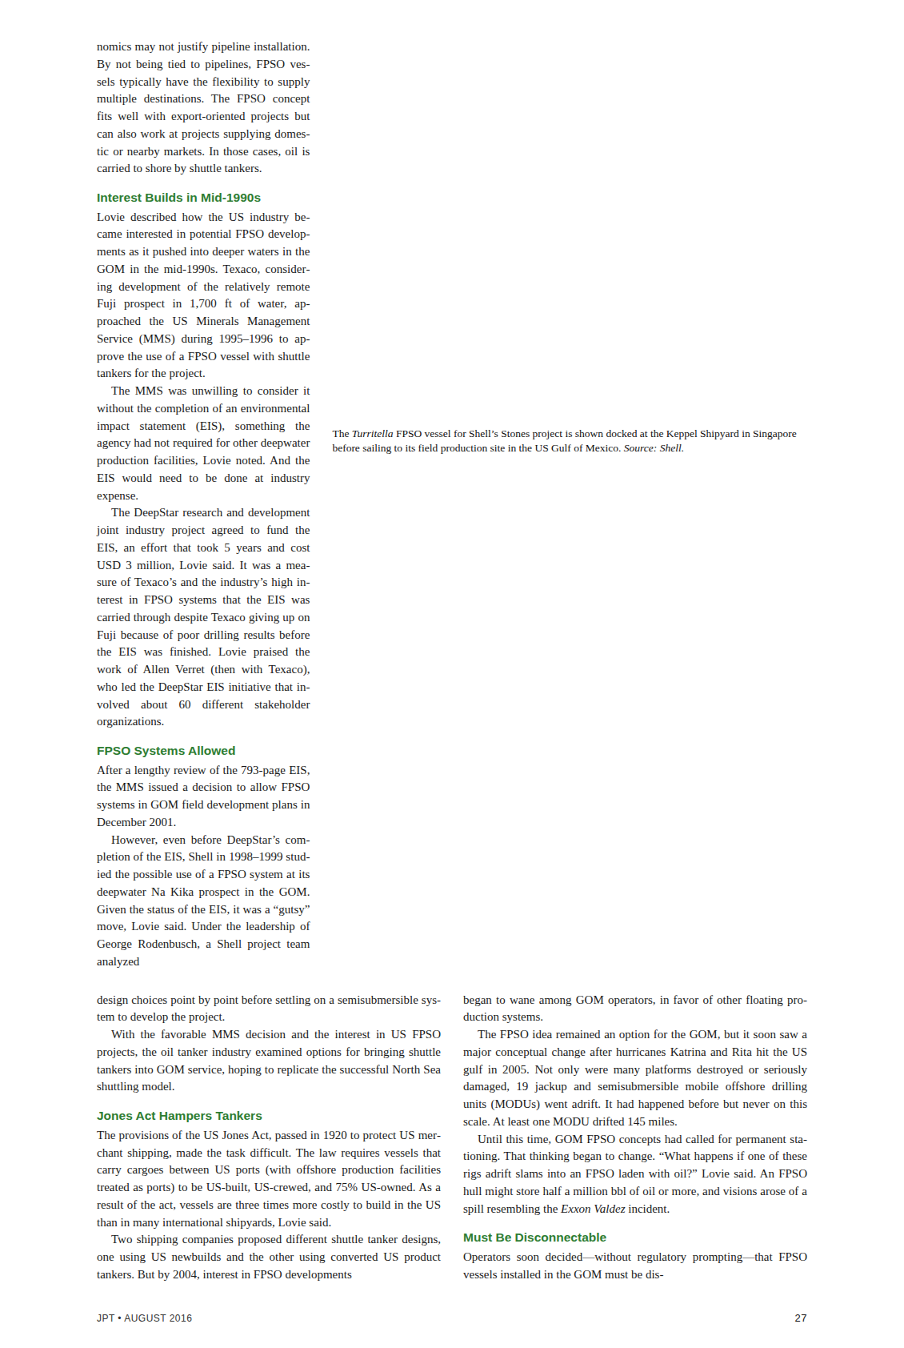nomics may not justify pipeline installation. By not being tied to pipelines, FPSO vessels typically have the flexibility to supply multiple destinations. The FPSO concept fits well with export-oriented projects but can also work at projects supplying domestic or nearby markets. In those cases, oil is carried to shore by shuttle tankers.
Interest Builds in Mid-1990s
Lovie described how the US industry became interested in potential FPSO developments as it pushed into deeper waters in the GOM in the mid-1990s. Texaco, considering development of the relatively remote Fuji prospect in 1,700 ft of water, approached the US Minerals Management Service (MMS) during 1995–1996 to approve the use of a FPSO vessel with shuttle tankers for the project.
The MMS was unwilling to consider it without the completion of an environmental impact statement (EIS), something the agency had not required for other deepwater production facilities, Lovie noted. And the EIS would need to be done at industry expense.
The DeepStar research and development joint industry project agreed to fund the EIS, an effort that took 5 years and cost USD 3 million, Lovie said. It was a measure of Texaco’s and the industry’s high interest in FPSO systems that the EIS was carried through despite Texaco giving up on Fuji because of poor drilling results before the EIS was finished. Lovie praised the work of Allen Verret (then with Texaco), who led the DeepStar EIS initiative that involved about 60 different stakeholder organizations.
FPSO Systems Allowed
After a lengthy review of the 793-page EIS, the MMS issued a decision to allow FPSO systems in GOM field development plans in December 2001.
However, even before DeepStar’s completion of the EIS, Shell in 1998–1999 studied the possible use of a FPSO system at its deepwater Na Kika prospect in the GOM. Given the status of the EIS, it was a “gutsy” move, Lovie said. Under the leadership of George Rodenbusch, a Shell project team analyzed
The Turritella FPSO vessel for Shell’s Stones project is shown docked at the Keppel Shipyard in Singapore before sailing to its field production site in the US Gulf of Mexico. Source: Shell.
design choices point by point before settling on a semisubmersible system to develop the project.
With the favorable MMS decision and the interest in US FPSO projects, the oil tanker industry examined options for bringing shuttle tankers into GOM service, hoping to replicate the successful North Sea shuttling model.
Jones Act Hampers Tankers
The provisions of the US Jones Act, passed in 1920 to protect US merchant shipping, made the task difficult. The law requires vessels that carry cargoes between US ports (with offshore production facilities treated as ports) to be US-built, US-crewed, and 75% US-owned. As a result of the act, vessels are three times more costly to build in the US than in many international shipyards, Lovie said.
Two shipping companies proposed different shuttle tanker designs, one using US newbuilds and the other using converted US product tankers. But by 2004, interest in FPSO developments
began to wane among GOM operators, in favor of other floating production systems.
The FPSO idea remained an option for the GOM, but it soon saw a major conceptual change after hurricanes Katrina and Rita hit the US gulf in 2005. Not only were many platforms destroyed or seriously damaged, 19 jackup and semisubmersible mobile offshore drilling units (MODUs) went adrift. It had happened before but never on this scale. At least one MODU drifted 145 miles.
Until this time, GOM FPSO concepts had called for permanent stationing. That thinking began to change. “What happens if one of these rigs adrift slams into an FPSO laden with oil?” Lovie said. An FPSO hull might store half a million bbl of oil or more, and visions arose of a spill resembling the Exxon Valdez incident.
Must Be Disconnectable
Operators soon decided—without regulatory prompting—that FPSO vessels installed in the GOM must be dis-
JPT • AUGUST 2016
27